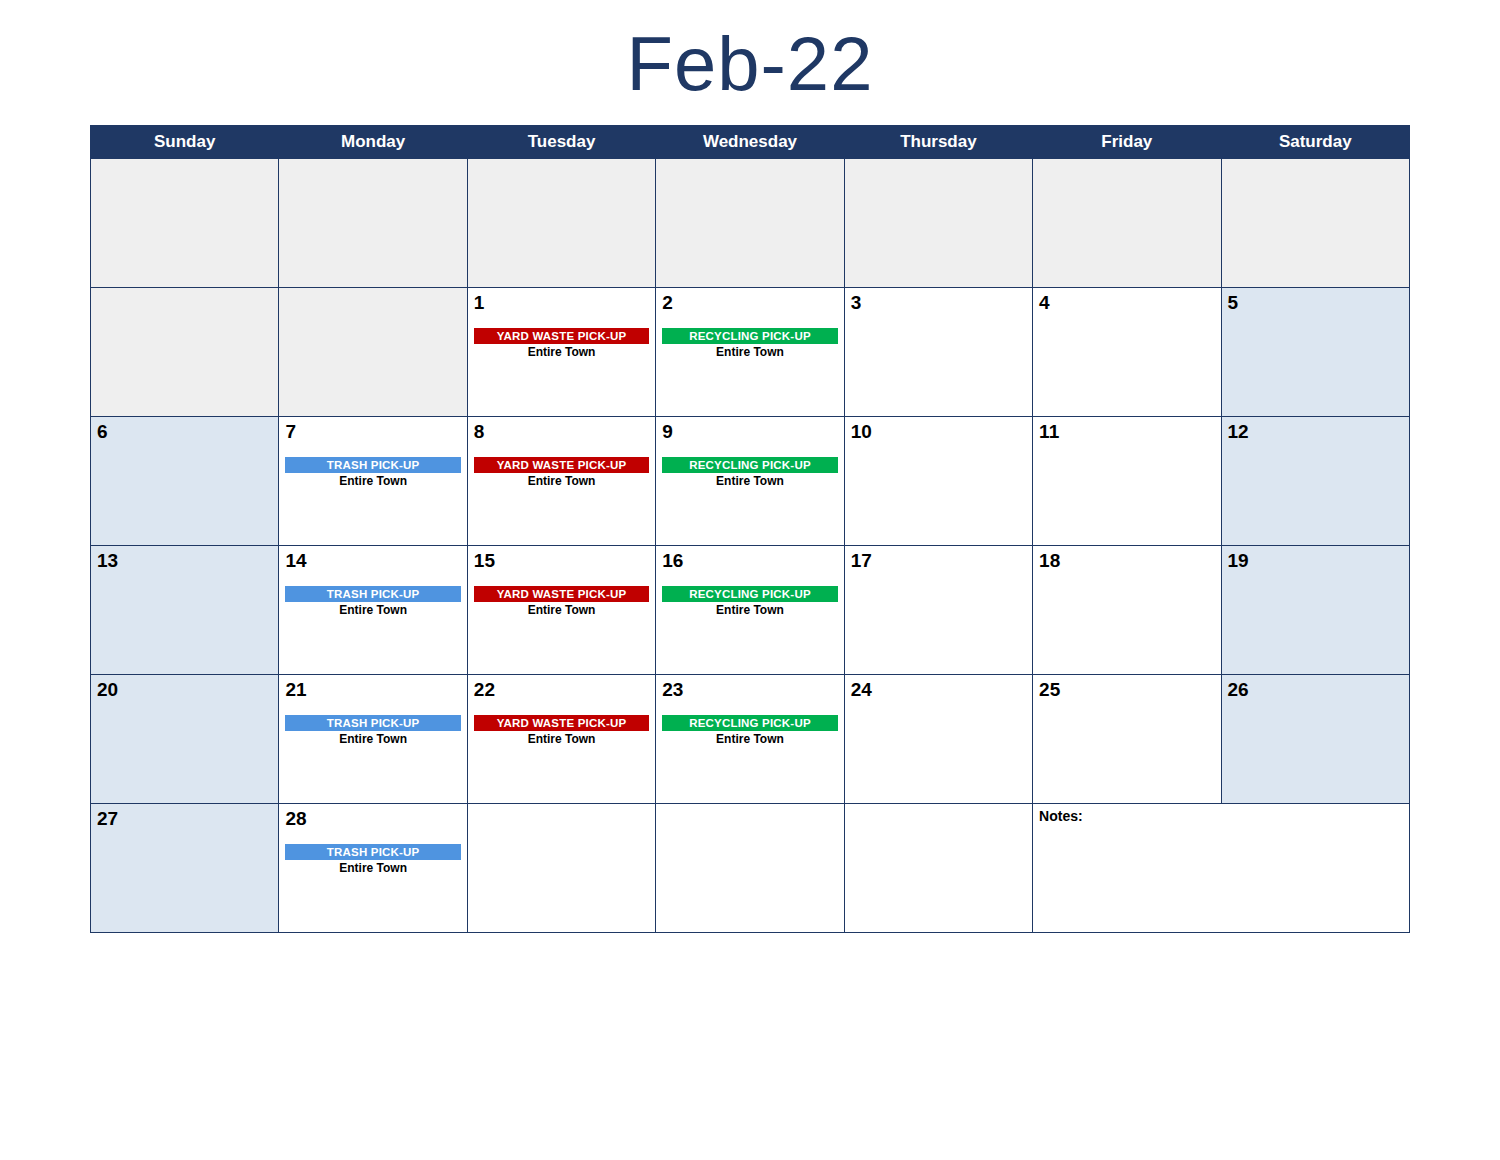Feb-22
| Sunday | Monday | Tuesday | Wednesday | Thursday | Friday | Saturday |
| --- | --- | --- | --- | --- | --- | --- |
| | | 1 YARD WASTE PICK-UP Entire Town | 2 RECYCLING PICK-UP Entire Town | 3 | 4 | 5 |
| 6 | 7 TRASH PICK-UP Entire Town | 8 YARD WASTE PICK-UP Entire Town | 9 RECYCLING PICK-UP Entire Town | 10 | 11 | 12 |
| 13 | 14 TRASH PICK-UP Entire Town | 15 YARD WASTE PICK-UP Entire Town | 16 RECYCLING PICK-UP Entire Town | 17 | 18 | 19 |
| 20 | 21 TRASH PICK-UP Entire Town | 22 YARD WASTE PICK-UP Entire Town | 23 RECYCLING PICK-UP Entire Town | 24 | 25 | 26 |
| 27 | 28 TRASH PICK-UP Entire Town | | | | Notes: |